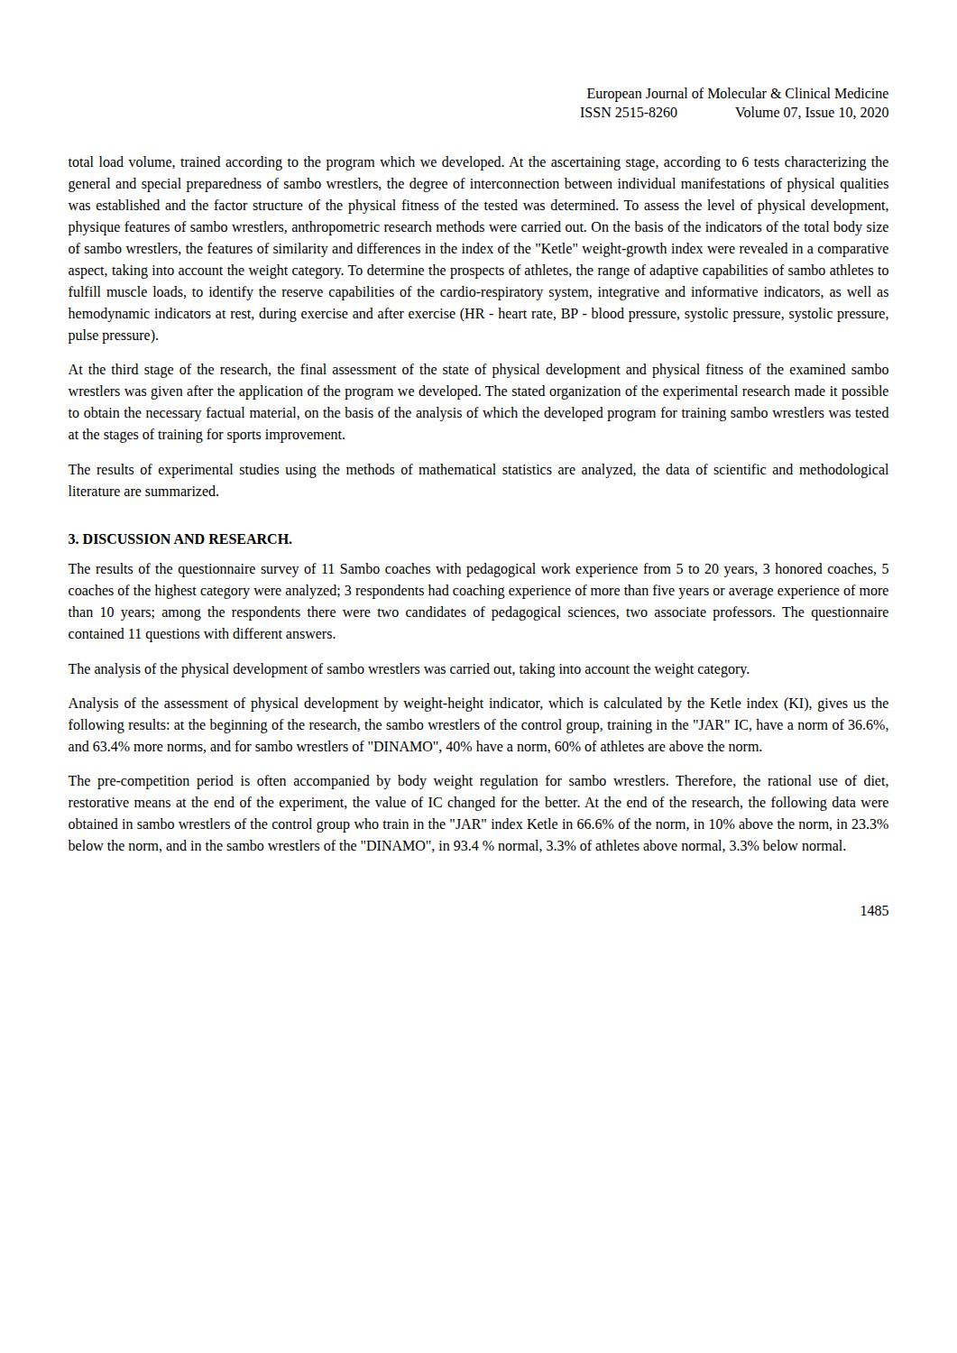European Journal of Molecular & Clinical Medicine ISSN 2515-8260 Volume 07, Issue 10, 2020
total load volume, trained according to the program which we developed. At the ascertaining stage, according to 6 tests characterizing the general and special preparedness of sambo wrestlers, the degree of interconnection between individual manifestations of physical qualities was established and the factor structure of the physical fitness of the tested was determined. To assess the level of physical development, physique features of sambo wrestlers, anthropometric research methods were carried out. On the basis of the indicators of the total body size of sambo wrestlers, the features of similarity and differences in the index of the "Ketle" weight-growth index were revealed in a comparative aspect, taking into account the weight category. To determine the prospects of athletes, the range of adaptive capabilities of sambo athletes to fulfill muscle loads, to identify the reserve capabilities of the cardio-respiratory system, integrative and informative indicators, as well as hemodynamic indicators at rest, during exercise and after exercise (HR - heart rate, BP - blood pressure, systolic pressure, systolic pressure, pulse pressure).
At the third stage of the research, the final assessment of the state of physical development and physical fitness of the examined sambo wrestlers was given after the application of the program we developed. The stated organization of the experimental research made it possible to obtain the necessary factual material, on the basis of the analysis of which the developed program for training sambo wrestlers was tested at the stages of training for sports improvement.
The results of experimental studies using the methods of mathematical statistics are analyzed, the data of scientific and methodological literature are summarized.
3. DISCUSSION AND RESEARCH.
The results of the questionnaire survey of 11 Sambo coaches with pedagogical work experience from 5 to 20 years, 3 honored coaches, 5 coaches of the highest category were analyzed; 3 respondents had coaching experience of more than five years or average experience of more than 10 years; among the respondents there were two candidates of pedagogical sciences, two associate professors. The questionnaire contained 11 questions with different answers.
The analysis of the physical development of sambo wrestlers was carried out, taking into account the weight category.
Analysis of the assessment of physical development by weight-height indicator, which is calculated by the Ketle index (KI), gives us the following results: at the beginning of the research, the sambo wrestlers of the control group, training in the "JAR" IC, have a norm of 36.6%, and 63.4% more norms, and for sambo wrestlers of "DINAMO", 40% have a norm, 60% of athletes are above the norm.
The pre-competition period is often accompanied by body weight regulation for sambo wrestlers. Therefore, the rational use of diet, restorative means at the end of the experiment, the value of IC changed for the better. At the end of the research, the following data were obtained in sambo wrestlers of the control group who train in the "JAR" index Ketle in 66.6% of the norm, in 10% above the norm, in 23.3% below the norm, and in the sambo wrestlers of the "DINAMO", in 93.4 % normal, 3.3% of athletes above normal, 3.3% below normal.
1485